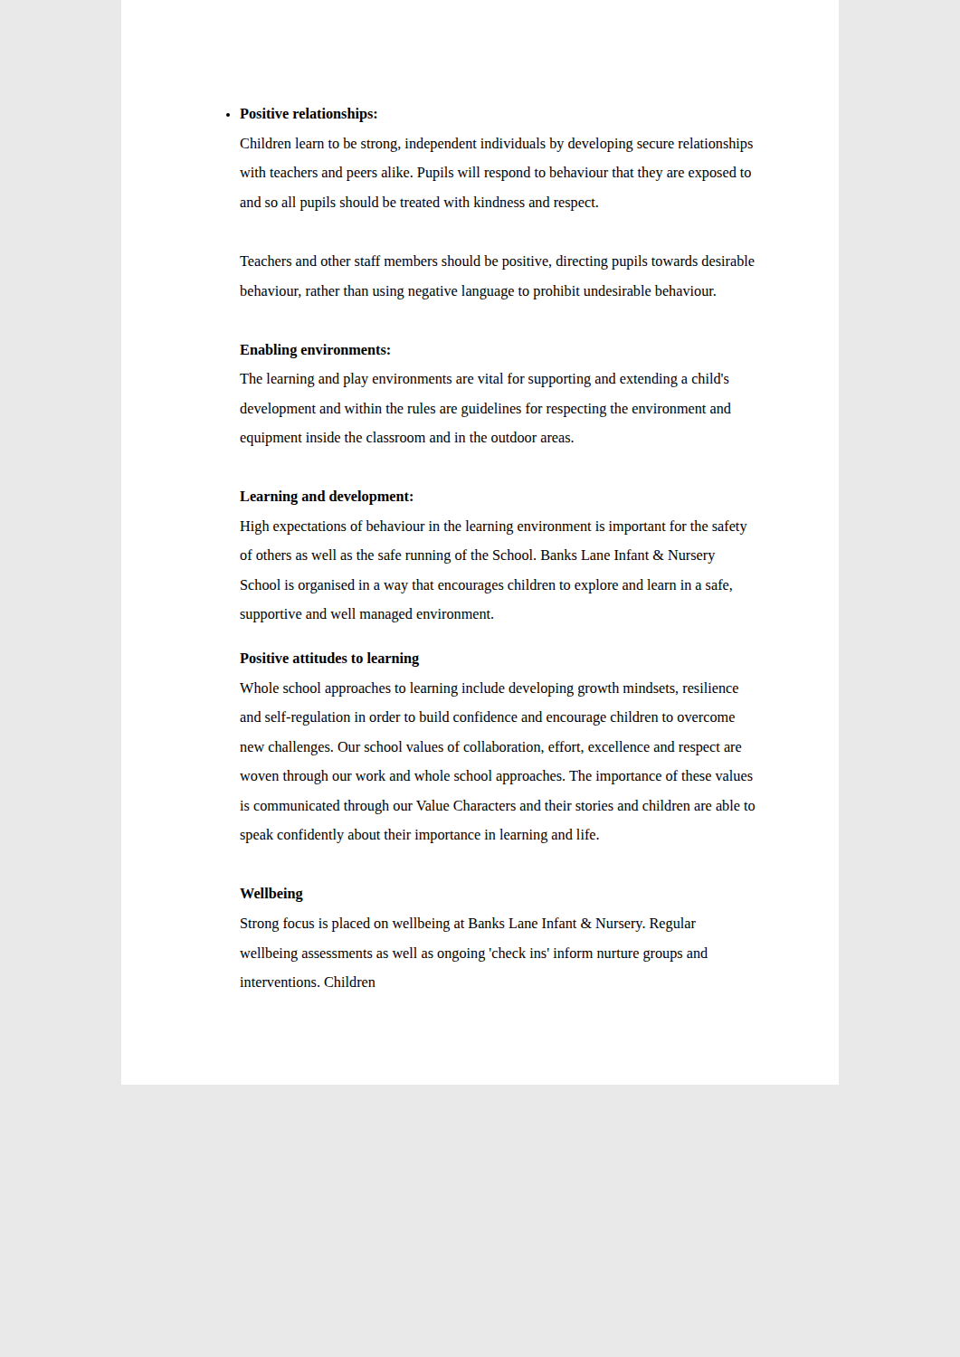Positive relationships:
Children learn to be strong, independent individuals by developing secure relationships with teachers and peers alike. Pupils will respond to behaviour that they are exposed to and so all pupils should be treated with kindness and respect.
Teachers and other staff members should be positive, directing pupils towards desirable behaviour, rather than using negative language to prohibit undesirable behaviour.
Enabling environments:
The learning and play environments are vital for supporting and extending a child's development and within the rules are guidelines for respecting the environment and equipment inside the classroom and in the outdoor areas.
Learning and development:
High expectations of behaviour in the learning environment is important for the safety of others as well as the safe running of the School. Banks Lane Infant & Nursery School is organised in a way that encourages children to explore and learn in a safe, supportive and well managed environment.
Positive attitudes to learning
Whole school approaches to learning include developing growth mindsets, resilience and self-regulation in order to build confidence and encourage children to overcome new challenges. Our school values of collaboration, effort, excellence and respect are woven through our work and whole school approaches. The importance of these values is communicated through our Value Characters and their stories and children are able to speak confidently about their importance in learning and life.
Wellbeing
Strong focus is placed on wellbeing at Banks Lane Infant & Nursery. Regular wellbeing assessments as well as ongoing 'check ins' inform nurture groups and interventions. Children